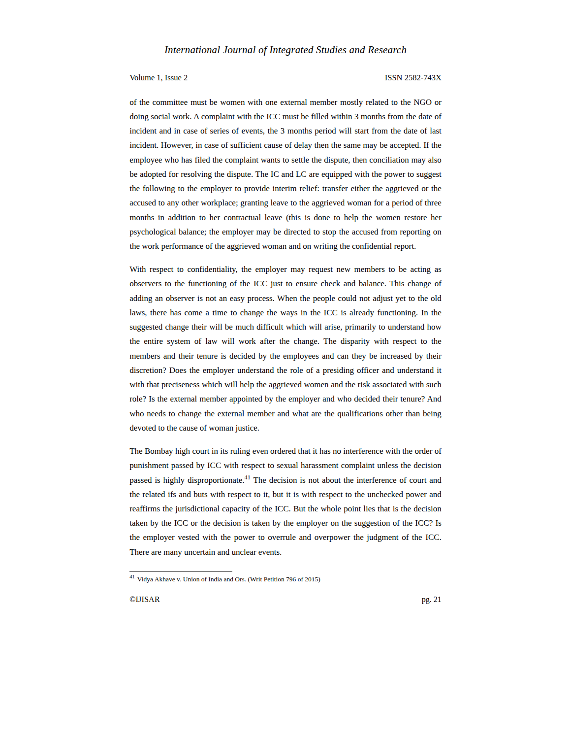International Journal of Integrated Studies and Research
Volume 1, Issue 2
ISSN 2582-743X
of the committee must be women with one external member mostly related to the NGO or doing social work. A complaint with the ICC must be filled within 3 months from the date of incident and in case of series of events, the 3 months period will start from the date of last incident. However, in case of sufficient cause of delay then the same may be accepted. If the employee who has filed the complaint wants to settle the dispute, then conciliation may also be adopted for resolving the dispute. The IC and LC are equipped with the power to suggest the following to the employer to provide interim relief: transfer either the aggrieved or the accused to any other workplace; granting leave to the aggrieved woman for a period of three months in addition to her contractual leave (this is done to help the women restore her psychological balance; the employer may be directed to stop the accused from reporting on the work performance of the aggrieved woman and on writing the confidential report.
With respect to confidentiality, the employer may request new members to be acting as observers to the functioning of the ICC just to ensure check and balance. This change of adding an observer is not an easy process. When the people could not adjust yet to the old laws, there has come a time to change the ways in the ICC is already functioning. In the suggested change their will be much difficult which will arise, primarily to understand how the entire system of law will work after the change. The disparity with respect to the members and their tenure is decided by the employees and can they be increased by their discretion? Does the employer understand the role of a presiding officer and understand it with that preciseness which will help the aggrieved women and the risk associated with such role? Is the external member appointed by the employer and who decided their tenure? And who needs to change the external member and what are the qualifications other than being devoted to the cause of woman justice.
The Bombay high court in its ruling even ordered that it has no interference with the order of punishment passed by ICC with respect to sexual harassment complaint unless the decision passed is highly disproportionate.41 The decision is not about the interference of court and the related ifs and buts with respect to it, but it is with respect to the unchecked power and reaffirms the jurisdictional capacity of the ICC. But the whole point lies that is the decision taken by the ICC or the decision is taken by the employer on the suggestion of the ICC? Is the employer vested with the power to overrule and overpower the judgment of the ICC. There are many uncertain and unclear events.
41 Vidya Akhave v. Union of India and Ors. (Writ Petition 796 of 2015)
©IJISAR
pg. 21